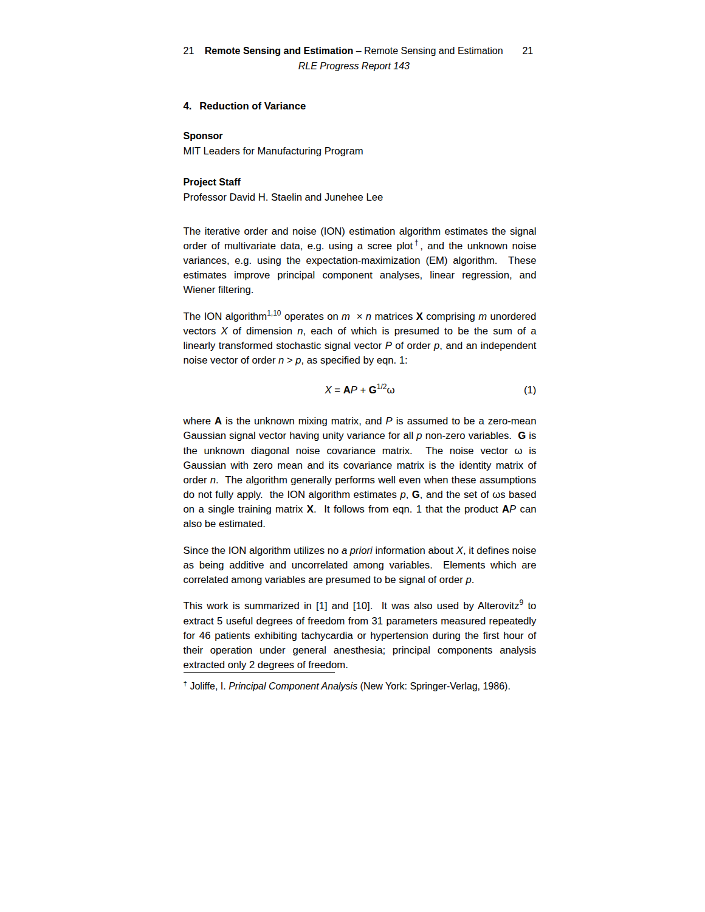21 Remote Sensing and Estimation – Remote Sensing and Estimation 21
RLE Progress Report 143
4. Reduction of Variance
Sponsor
MIT Leaders for Manufacturing Program
Project Staff
Professor David H. Staelin and Junehee Lee
The iterative order and noise (ION) estimation algorithm estimates the signal order of multivariate data, e.g. using a scree plot†, and the unknown noise variances, e.g. using the expectation-maximization (EM) algorithm. These estimates improve principal component analyses, linear regression, and Wiener filtering.
The ION algorithm1,10 operates on m × n matrices X comprising m unordered vectors X of dimension n, each of which is presumed to be the sum of a linearly transformed stochastic signal vector P of order p, and an independent noise vector of order n > p, as specified by eqn. 1:
X = AP + G1/2ω (1)
where A is the unknown mixing matrix, and P is assumed to be a zero-mean Gaussian signal vector having unity variance for all p non-zero variables. G is the unknown diagonal noise covariance matrix. The noise vector ω is Gaussian with zero mean and its covariance matrix is the identity matrix of order n. The algorithm generally performs well even when these assumptions do not fully apply. the ION algorithm estimates p, G, and the set of ωs based on a single training matrix X. It follows from eqn. 1 that the product AP can also be estimated.
Since the ION algorithm utilizes no a priori information about X, it defines noise as being additive and uncorrelated among variables. Elements which are correlated among variables are presumed to be signal of order p.
This work is summarized in [1] and [10]. It was also used by Alterovitz9 to extract 5 useful degrees of freedom from 31 parameters measured repeatedly for 46 patients exhibiting tachycardia or hypertension during the first hour of their operation under general anesthesia; principal components analysis extracted only 2 degrees of freedom.
† Joliffe, I. Principal Component Analysis (New York: Springer-Verlag, 1986).